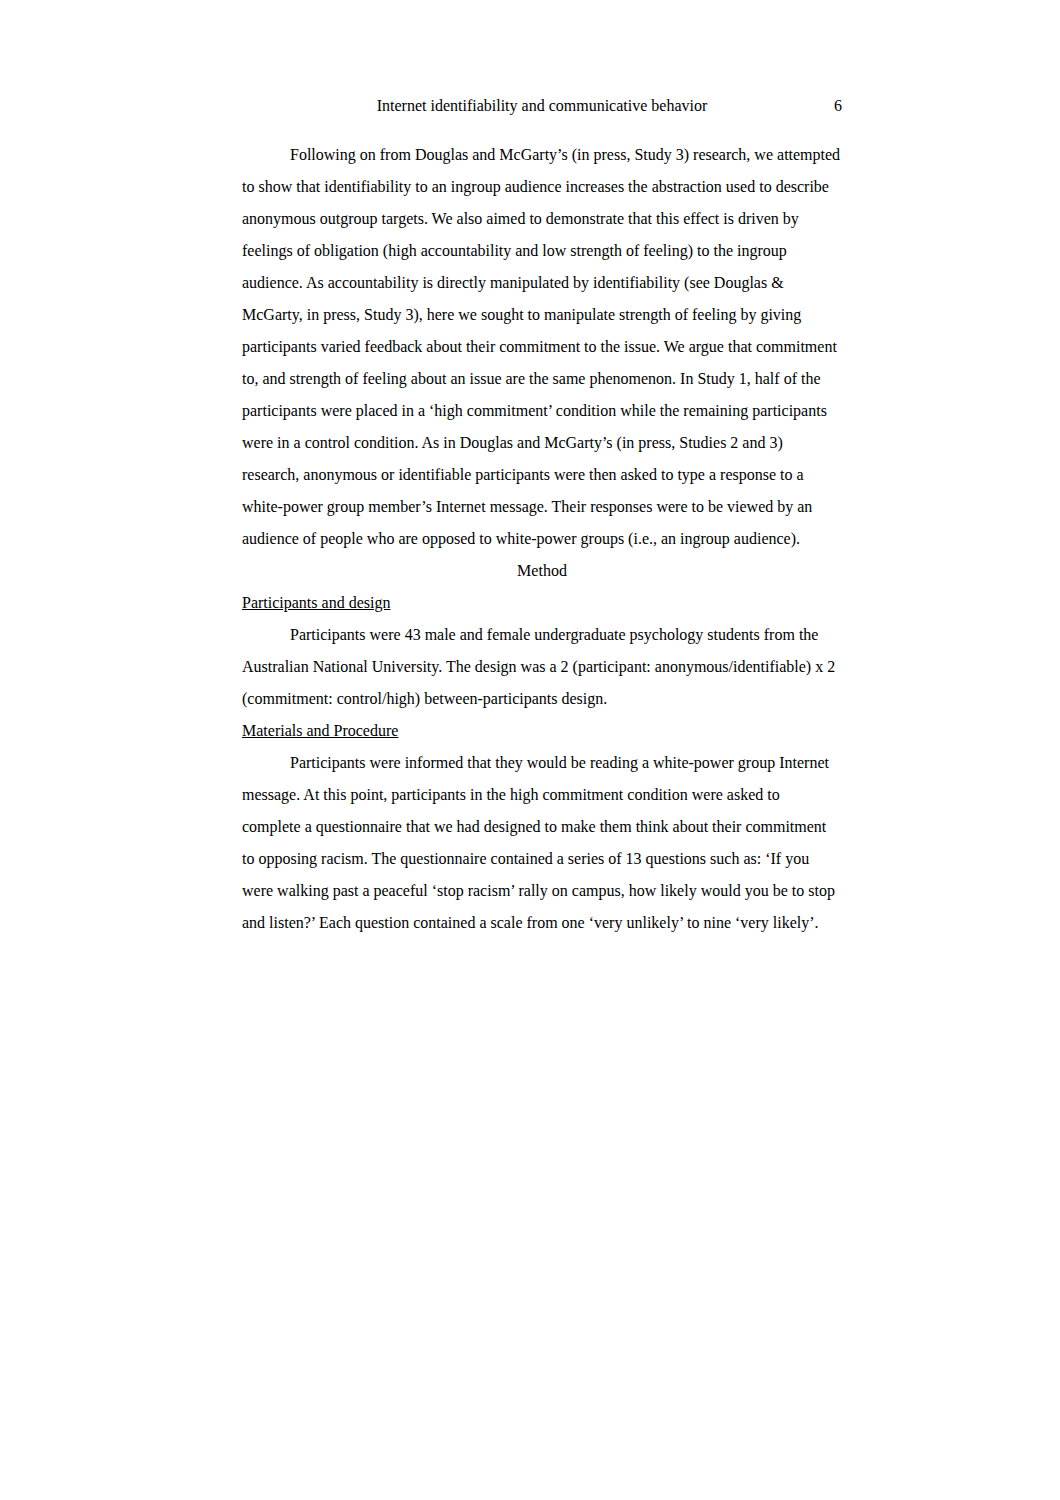Internet identifiability and communicative behavior 6
Following on from Douglas and McGarty’s (in press, Study 3) research, we attempted to show that identifiability to an ingroup audience increases the abstraction used to describe anonymous outgroup targets. We also aimed to demonstrate that this effect is driven by feelings of obligation (high accountability and low strength of feeling) to the ingroup audience. As accountability is directly manipulated by identifiability (see Douglas & McGarty, in press, Study 3), here we sought to manipulate strength of feeling by giving participants varied feedback about their commitment to the issue. We argue that commitment to, and strength of feeling about an issue are the same phenomenon. In Study 1, half of the participants were placed in a ‘high commitment’ condition while the remaining participants were in a control condition. As in Douglas and McGarty’s (in press, Studies 2 and 3) research, anonymous or identifiable participants were then asked to type a response to a white-power group member’s Internet message. Their responses were to be viewed by an audience of people who are opposed to white-power groups (i.e., an ingroup audience).
Method
Participants and design
Participants were 43 male and female undergraduate psychology students from the Australian National University. The design was a 2 (participant: anonymous/identifiable) x 2 (commitment: control/high) between-participants design.
Materials and Procedure
Participants were informed that they would be reading a white-power group Internet message. At this point, participants in the high commitment condition were asked to complete a questionnaire that we had designed to make them think about their commitment to opposing racism. The questionnaire contained a series of 13 questions such as: ‘If you were walking past a peaceful ‘stop racism’ rally on campus, how likely would you be to stop and listen?’ Each question contained a scale from one ‘very unlikely’ to nine ‘very likely’.